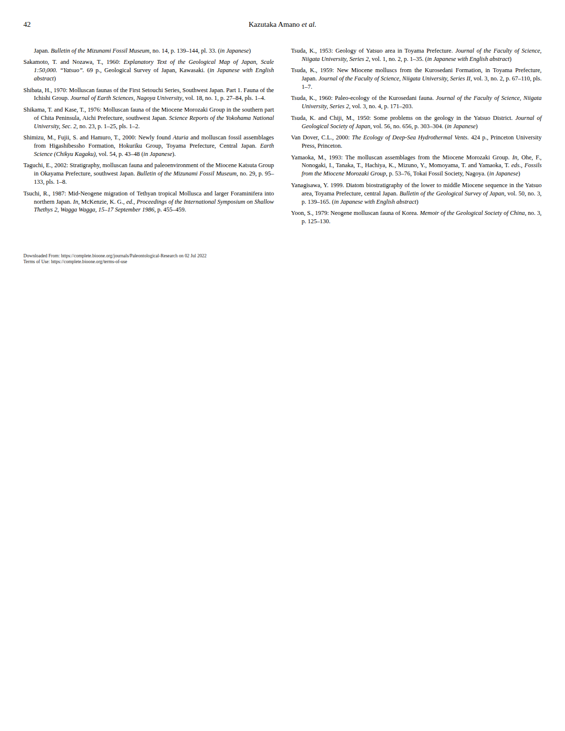42
Kazutaka Amano et al.
Japan. Bulletin of the Mizunami Fossil Museum, no. 14, p. 139–144, pl. 33. (in Japanese)
Sakamoto, T. and Nozawa, T., 1960: Explanatory Text of the Geological Map of Japan, Scale 1:50,000. “Yatsuo”. 69 p., Geological Survey of Japan, Kawasaki. (in Japanese with English abstract)
Shibata, H., 1970: Molluscan faunas of the First Setouchi Series, Southwest Japan. Part 1. Fauna of the Ichishi Group. Journal of Earth Sciences, Nagoya University, vol. 18, no. 1, p. 27–84, pls. 1–4.
Shikama, T. and Kase, T., 1976: Molluscan fauna of the Miocene Morozaki Group in the southern part of Chita Peninsula, Aichi Prefecture, southwest Japan. Science Reports of the Yokohama National University, Sec. 2, no. 23, p. 1–25, pls. 1–2.
Shimizu, M., Fujii, S. and Hamuro, T., 2000: Newly found Aturia and molluscan fossil assemblages from Higashibessho Formation, Hokuriku Group, Toyama Prefecture, Central Japan. Earth Science (Chikyu Kagaku), vol. 54, p. 43–48 (in Japanese).
Taguchi, E., 2002: Stratigraphy, molluscan fauna and paleoenvironment of the Miocene Katsuta Group in Okayama Prefecture, southwest Japan. Bulletin of the Mizunami Fossil Museum, no. 29, p. 95–133, pls. 1–8.
Tsuchi, R., 1987: Mid-Neogene migration of Tethyan tropical Mollusca and larger Foraminifera into northern Japan. In, McKenzie, K. G., ed., Proceedings of the International Symposium on Shallow Thethys 2, Wagga Wagga, 15–17 September 1986, p. 455–459.
Tsuda, K., 1953: Geology of Yatsuo area in Toyama Prefecture. Journal of the Faculty of Science, Niigata University, Series 2, vol. 1, no. 2, p. 1–35. (in Japanese with English abstract)
Tsuda, K., 1959: New Miocene molluscs from the Kurosedani Formation, in Toyama Prefecture, Japan. Journal of the Faculty of Science, Niigata University, Series II, vol. 3, no. 2, p. 67–110, pls. 1–7.
Tsuda, K., 1960: Paleo-ecology of the Kurosedani fauna. Journal of the Faculty of Science, Niigata University, Series 2, vol. 3, no. 4, p. 171–203.
Tsuda, K. and Chiji, M., 1950: Some problems on the geology in the Yatsuo District. Journal of Geological Society of Japan, vol. 56, no. 656, p. 303–304. (in Japanese)
Van Dover, C.L., 2000: The Ecology of Deep-Sea Hydrothermal Vents. 424 p., Princeton University Press, Princeton.
Yamaoka, M., 1993: The molluscan assemblages from the Miocene Morozaki Group. In, Ohe, F., Nonogaki, I., Tanaka, T., Hachiya, K., Mizuno, Y., Momoyama, T. and Yamaoka, T. eds., Fossils from the Miocene Morozaki Group, p. 53–76, Tokai Fossil Society, Nagoya. (in Japanese)
Yanagisawa, Y. 1999. Diatom biostratigraphy of the lower to middle Miocene sequence in the Yatsuo area, Toyama Prefecture, central Japan. Bulletin of the Geological Survey of Japan, vol. 50, no. 3, p. 139–165. (in Japanese with English abstract)
Yoon, S., 1979: Neogene molluscan fauna of Korea. Memoir of the Geological Society of China, no. 3, p. 125–130.
Downloaded From: https://complete.bioone.org/journals/Paleontological-Research on 02 Jul 2022
Terms of Use: https://complete.bioone.org/terms-of-use